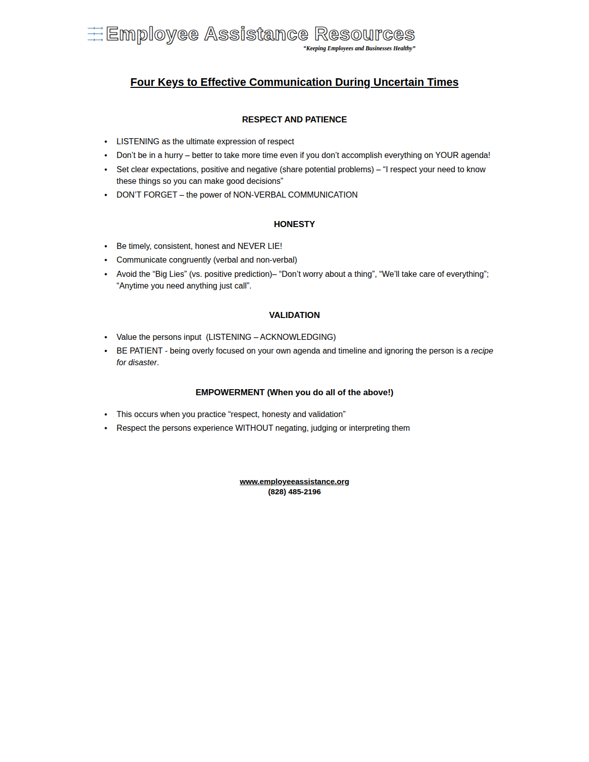⟶⟶ ⟶⟶ ⟶⟶
Employee Assistance Resources
“Keeping Employees and Businesses Healthy”
Four Keys to Effective Communication During Uncertain Times
RESPECT AND PATIENCE
LISTENING as the ultimate expression of respect
Don’t be in a hurry – better to take more time even if you don’t accomplish everything on YOUR agenda!
Set clear expectations, positive and negative (share potential problems) – “I respect your need to know these things so you can make good decisions”
DON’T FORGET – the power of NON-VERBAL COMMUNICATION
HONESTY
Be timely, consistent, honest and NEVER LIE!
Communicate congruently (verbal and non-verbal)
Avoid the “Big Lies” (vs. positive prediction)– “Don’t worry about a thing”, “We’ll take care of everything”; “Anytime you need anything just call”.
VALIDATION
Value the persons input (LISTENING – ACKNOWLEDGING)
BE PATIENT - being overly focused on your own agenda and timeline and ignoring the person is a recipe for disaster.
EMPOWERMENT (When you do all of the above!)
This occurs when you practice “respect, honesty and validation”
Respect the persons experience WITHOUT negating, judging or interpreting them
www.employeeassistance.org
(828) 485-2196